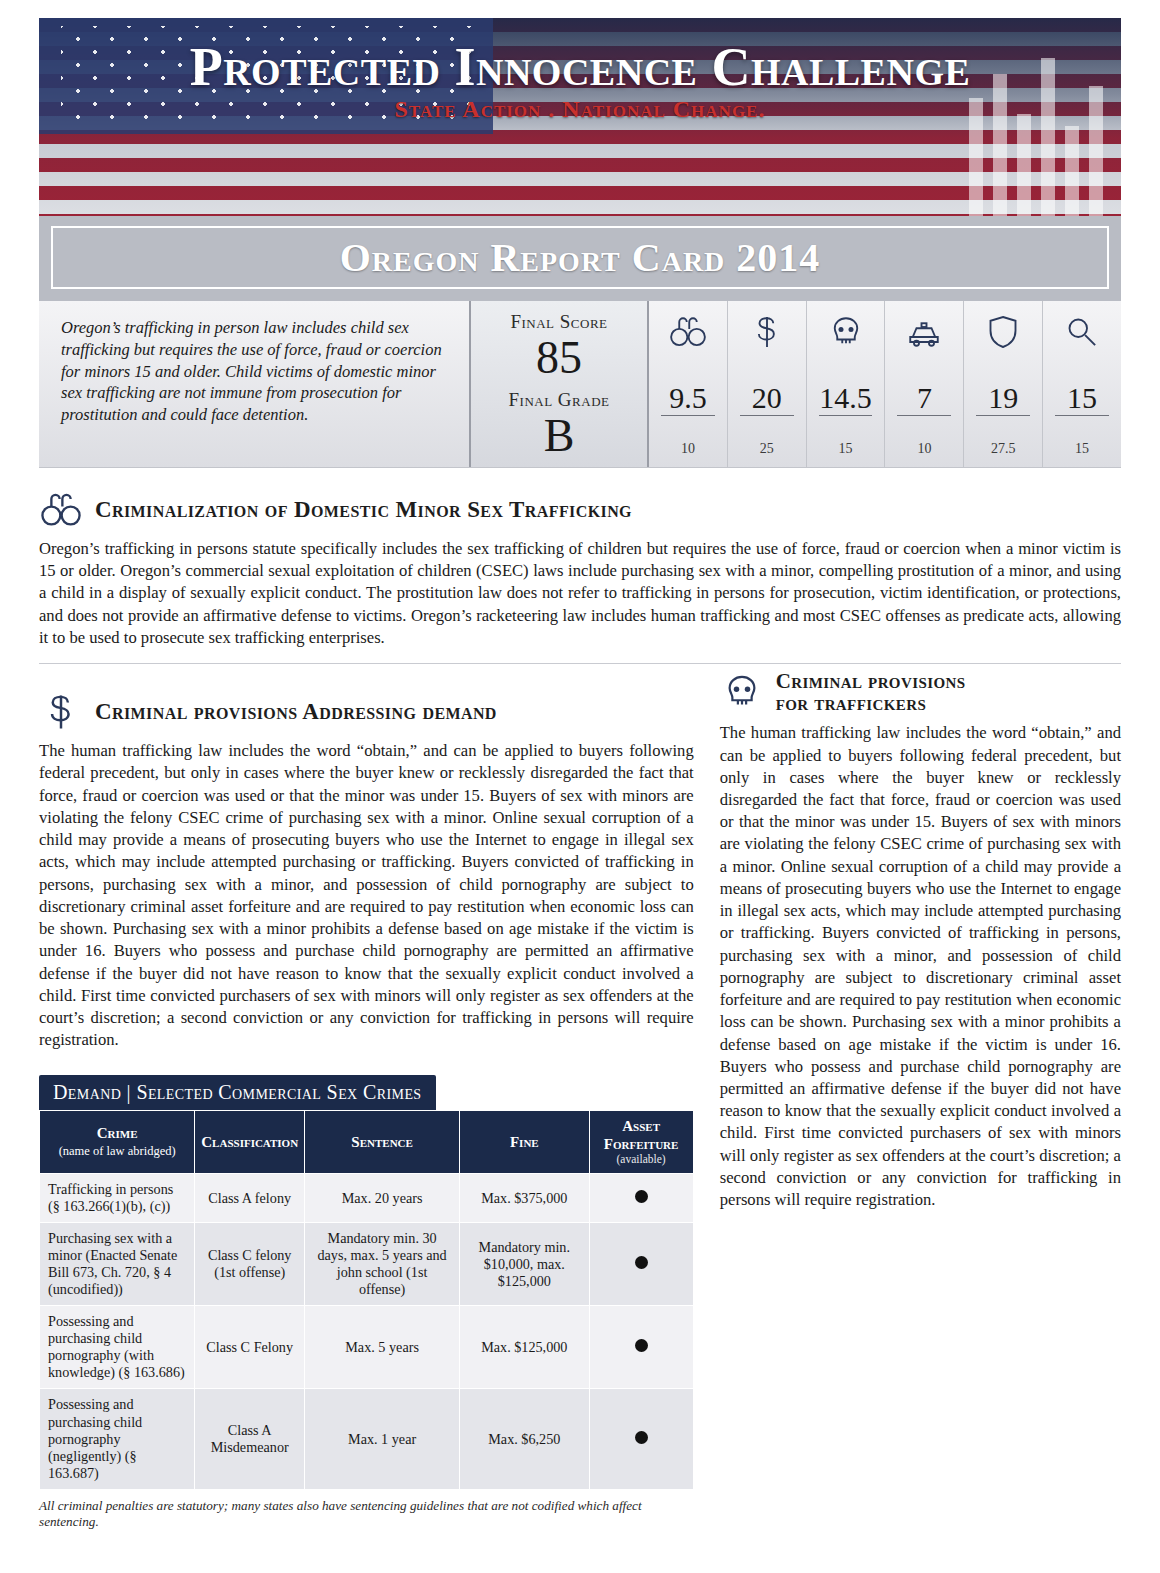Protected Innocence Challenge
State Action . National Change.
Oregon Report Card 2014
Oregon’s trafficking in person law includes child sex trafficking but requires the use of force, fraud or coercion for minors 15 and older. Child victims of domestic minor sex trafficking are not immune from prosecution for prostitution and could face detention.
Final Score
85
Final Grade
B
9.5
10
20
25
14.5
15
7
10
19
27.5
15
15
Criminalization of Domestic Minor Sex Trafficking
Oregon’s trafficking in persons statute specifically includes the sex trafficking of children but requires the use of force, fraud or coercion when a minor victim is 15 or older. Oregon’s commercial sexual exploitation of children (CSEC) laws include purchasing sex with a minor, compelling prostitution of a minor, and using a child in a display of sexually explicit conduct. The prostitution law does not refer to trafficking in persons for prosecution, victim identification, or protections, and does not provide an affirmative defense to victims. Oregon’s racketeering law includes human trafficking and most CSEC offenses as predicate acts, allowing it to be used to prosecute sex trafficking enterprises.
Criminal provisions Addressing demand
The human trafficking law includes the word “obtain,” and can be applied to buyers following federal precedent, but only in cases where the buyer knew or recklessly disregarded the fact that force, fraud or coercion was used or that the minor was under 15. Buyers of sex with minors are violating the felony CSEC crime of purchasing sex with a minor. Online sexual corruption of a child may provide a means of prosecuting buyers who use the Internet to engage in illegal sex acts, which may include attempted purchasing or trafficking. Buyers convicted of trafficking in persons, purchasing sex with a minor, and possession of child pornography are subject to discretionary criminal asset forfeiture and are required to pay restitution when economic loss can be shown. Purchasing sex with a minor prohibits a defense based on age mistake if the victim is under 16. Buyers who possess and purchase child pornography are permitted an affirmative defense if the buyer did not have reason to know that the sexually explicit conduct involved a child. First time convicted purchasers of sex with minors will only register as sex offenders at the court’s discretion; a second conviction or any conviction for trafficking in persons will require registration.
Demand | Selected Commercial Sex Crimes
| Crime (name of law abridged) | Classification | Sentence | Fine | Asset Forfeiture (available) |
| --- | --- | --- | --- | --- |
| Trafficking in persons (§ 163.266(1)(b), (c)) | Class A felony | Max. 20 years | Max. $375,000 | |
| Purchasing sex with a minor (Enacted Senate Bill 673, Ch. 720, § 4 (uncodified)) | Class C felony (1st offense) | Mandatory min. 30 days, max. 5 years and john school (1st offense) | Mandatory min. $10,000, max. $125,000 | |
| Possessing and purchasing child pornography (with knowledge) (§ 163.686) | Class C Felony | Max. 5 years | Max. $125,000 | |
| Possessing and purchasing child pornography (negligently) (§ 163.687) | Class A Misdemeanor | Max. 1 year | Max. $6,250 | |
All criminal penalties are statutory; many states also have sentencing guidelines that are not codified which affect sentencing.
Criminal provisions
for traffickers
The human trafficking law includes the word “obtain,” and can be applied to buyers following federal precedent, but only in cases where the buyer knew or recklessly disregarded the fact that force, fraud or coercion was used or that the minor was under 15. Buyers of sex with minors are violating the felony CSEC crime of purchasing sex with a minor. Online sexual corruption of a child may provide a means of prosecuting buyers who use the Internet to engage in illegal sex acts, which may include attempted purchasing or trafficking. Buyers convicted of trafficking in persons, purchasing sex with a minor, and possession of child pornography are subject to discretionary criminal asset forfeiture and are required to pay restitution when economic loss can be shown. Purchasing sex with a minor prohibits a defense based on age mistake if the victim is under 16. Buyers who possess and purchase child pornography are permitted an affirmative defense if the buyer did not have reason to know that the sexually explicit conduct involved a child. First time convicted purchasers of sex with minors will only register as sex offenders at the court’s discretion; a second conviction or any conviction for trafficking in persons will require registration.